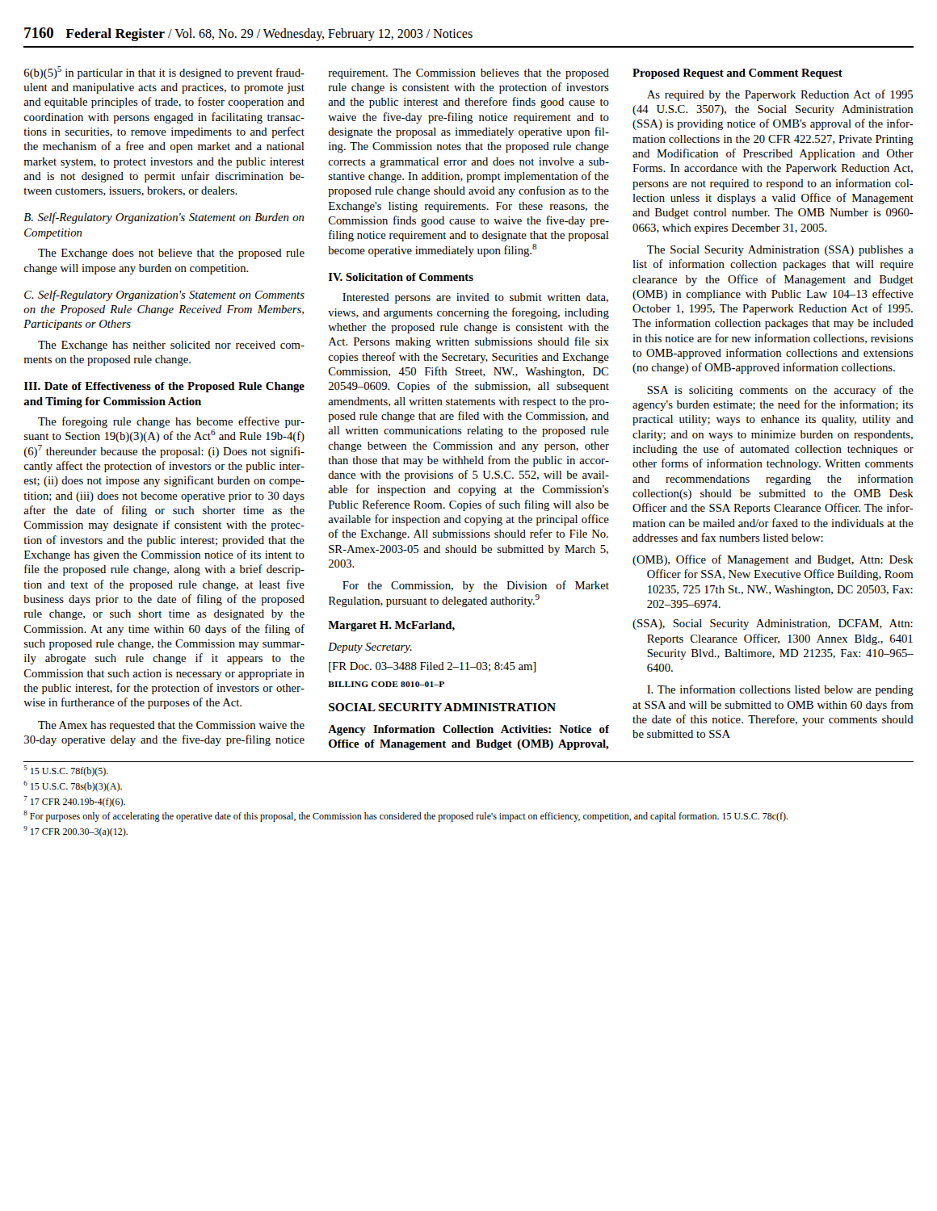7160 Federal Register / Vol. 68, No. 29 / Wednesday, February 12, 2003 / Notices
6(b)(5)5 in particular in that it is designed to prevent fraudulent and manipulative acts and practices, to promote just and equitable principles of trade, to foster cooperation and coordination with persons engaged in facilitating transactions in securities, to remove impediments to and perfect the mechanism of a free and open market and a national market system, to protect investors and the public interest and is not designed to permit unfair discrimination between customers, issuers, brokers, or dealers.
B. Self-Regulatory Organization's Statement on Burden on Competition
The Exchange does not believe that the proposed rule change will impose any burden on competition.
C. Self-Regulatory Organization's Statement on Comments on the Proposed Rule Change Received From Members, Participants or Others
The Exchange has neither solicited nor received comments on the proposed rule change.
III. Date of Effectiveness of the Proposed Rule Change and Timing for Commission Action
The foregoing rule change has become effective pursuant to Section 19(b)(3)(A) of the Act6 and Rule 19b-4(f)(6)7 thereunder because the proposal: (i) Does not significantly affect the protection of investors or the public interest; (ii) does not impose any significant burden on competition; and (iii) does not become operative prior to 30 days after the date of filing or such shorter time as the Commission may designate if consistent with the protection of investors and the public interest; provided that the Exchange has given the Commission notice of its intent to file the proposed rule change, along with a brief description and text of the proposed rule change, at least five business days prior to the date of filing of the proposed rule change, or such short time as designated by the Commission. At any time within 60 days of the filing of such proposed rule change, the Commission may summarily abrogate such rule change if it appears to the Commission that such action is necessary or appropriate in the public interest, for the protection of investors or otherwise in furtherance of the purposes of the Act.
The Amex has requested that the Commission waive the 30-day operative delay and the five-day pre-filing notice requirement. The Commission believes that the proposed rule change is consistent with the protection of investors and the public interest and therefore finds good cause to waive the five-day pre-filing notice requirement and to designate the proposal as immediately operative upon filing. The Commission notes that the proposed rule change corrects a grammatical error and does not involve a substantive change. In addition, prompt implementation of the proposed rule change should avoid any confusion as to the Exchange's listing requirements. For these reasons, the Commission finds good cause to waive the five-day pre-filing notice requirement and to designate that the proposal become operative immediately upon filing.8
IV. Solicitation of Comments
Interested persons are invited to submit written data, views, and arguments concerning the foregoing, including whether the proposed rule change is consistent with the Act. Persons making written submissions should file six copies thereof with the Secretary, Securities and Exchange Commission, 450 Fifth Street, NW., Washington, DC 20549–0609. Copies of the submission, all subsequent amendments, all written statements with respect to the proposed rule change that are filed with the Commission, and all written communications relating to the proposed rule change between the Commission and any person, other than those that may be withheld from the public in accordance with the provisions of 5 U.S.C. 552, will be available for inspection and copying at the Commission's Public Reference Room. Copies of such filing will also be available for inspection and copying at the principal office of the Exchange. All submissions should refer to File No. SR-Amex-2003-05 and should be submitted by March 5, 2003.
For the Commission, by the Division of Market Regulation, pursuant to delegated authority.9
Margaret H. McFarland,
Deputy Secretary.
[FR Doc. 03–3488 Filed 2–11–03; 8:45 am]
BILLING CODE 8010–01–P
SOCIAL SECURITY ADMINISTRATION
Agency Information Collection Activities: Notice of Office of Management and Budget (OMB) Approval, Proposed Request and Comment Request
As required by the Paperwork Reduction Act of 1995 (44 U.S.C. 3507), the Social Security Administration (SSA) is providing notice of OMB's approval of the information collections in the 20 CFR 422.527, Private Printing and Modification of Prescribed Application and Other Forms. In accordance with the Paperwork Reduction Act, persons are not required to respond to an information collection unless it displays a valid Office of Management and Budget control number. The OMB Number is 0960-0663, which expires December 31, 2005.
The Social Security Administration (SSA) publishes a list of information collection packages that will require clearance by the Office of Management and Budget (OMB) in compliance with Public Law 104–13 effective October 1, 1995, The Paperwork Reduction Act of 1995. The information collection packages that may be included in this notice are for new information collections, revisions to OMB-approved information collections and extensions (no change) of OMB-approved information collections.
SSA is soliciting comments on the accuracy of the agency's burden estimate; the need for the information; its practical utility; ways to enhance its quality, utility and clarity; and on ways to minimize burden on respondents, including the use of automated collection techniques or other forms of information technology. Written comments and recommendations regarding the information collection(s) should be submitted to the OMB Desk Officer and the SSA Reports Clearance Officer. The information can be mailed and/or faxed to the individuals at the addresses and fax numbers listed below:
(OMB), Office of Management and Budget, Attn: Desk Officer for SSA, New Executive Office Building, Room 10235, 725 17th St., NW., Washington, DC 20503, Fax: 202–395–6974.
(SSA), Social Security Administration, DCFAM, Attn: Reports Clearance Officer, 1300 Annex Bldg., 6401 Security Blvd., Baltimore, MD 21235, Fax: 410–965–6400.
I. The information collections listed below are pending at SSA and will be submitted to OMB within 60 days from the date of this notice. Therefore, your comments should be submitted to SSA
5 15 U.S.C. 78f(b)(5).
6 15 U.S.C. 78s(b)(3)(A).
7 17 CFR 240.19b-4(f)(6).
8 For purposes only of accelerating the operative date of this proposal, the Commission has considered the proposed rule's impact on efficiency, competition, and capital formation. 15 U.S.C. 78c(f).
9 17 CFR 200.30–3(a)(12).